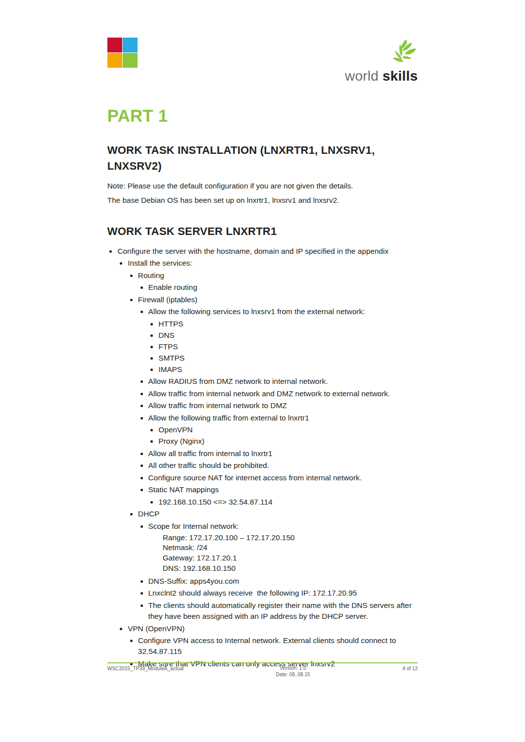world skills
PART 1
WORK TASK INSTALLATION (LNXRTR1, LNXSRV1, LNXSRV2)
Note: Please use the default configuration if you are not given the details.
The base Debian OS has been set up on lnxrtr1, lnxsrv1 and lnxsrv2.
WORK TASK SERVER LNXRTR1
Configure the server with the hostname, domain and IP specified in the appendix
Install the services:
Routing
Enable routing
Firewall (iptables)
Allow the following services to lnxsrv1 from the external network:
HTTPS
DNS
FTPS
SMTPS
IMAPS
Allow RADIUS from DMZ network to internal network.
Allow traffic from internal network and DMZ network to external network.
Allow traffic from internal network to DMZ
Allow the following traffic from external to lnxrtr1
OpenVPN
Proxy (Nginx)
Allow all traffic from internal to lnxrtr1
All other traffic should be prohibited.
Configure source NAT for internet access from internal network.
Static NAT mappings
192.168.10.150 <=> 32.54.87.114
DHCP
Scope for Internal network:
Range: 172.17.20.100 – 172.17.20.150
Netmask: /24
Gateway: 172.17.20.1
DNS: 192.168.10.150
DNS-Suffix: apps4you.com
Lnxclnt2 should always receive the following IP: 172.17.20.95
The clients should automatically register their name with the DNS servers after they have been assigned with an IP address by the DHCP server.
VPN (OpenVPN)
Configure VPN access to Internal network. External clients should connect to 32.54.87.115
Make sure that VPN clients can only access server lnxsrv2
WSC2015_TP39_ModuleA_actual
Version: 1.0
Date: 08..08.15
4 of 12